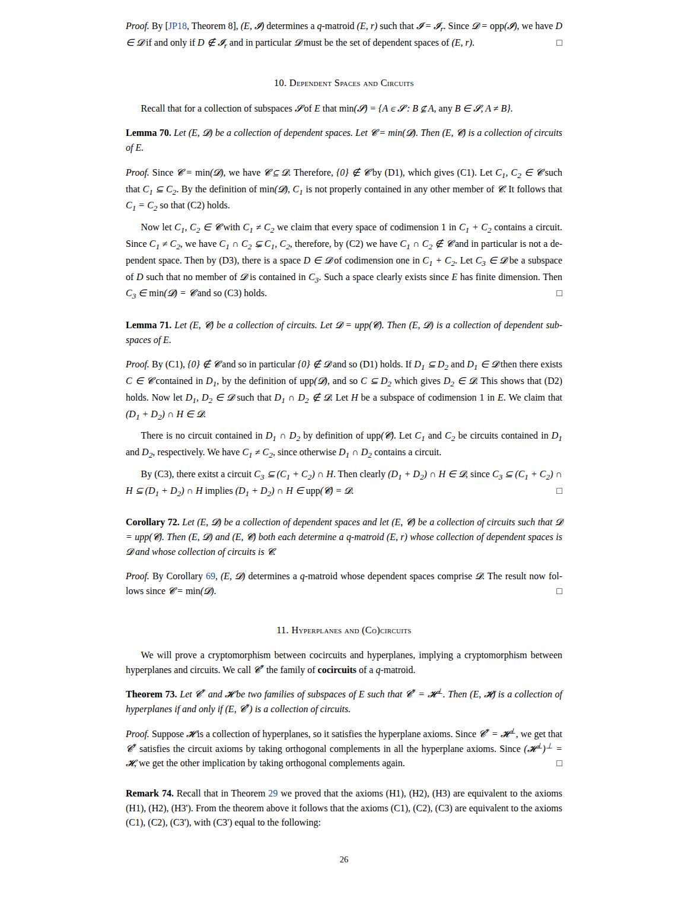Proof. By [JP18, Theorem 8], (E, 𝓘) determines a q-matroid (E, r) such that 𝓘 = 𝓘r. Since 𝓓 = opp(𝓘), we have D ∈ 𝓓 if and only if D ∉ 𝓘r and in particular 𝓓 must be the set of dependent spaces of (E, r). □
10. Dependent Spaces and Circuits
Recall that for a collection of subspaces 𝓢 of E that min(𝓢) = {A ∈ 𝓢 : B ⊈ A, any B ∈ 𝓢, A ≠ B}.
Lemma 70. Let (E, 𝓓) be a collection of dependent spaces. Let 𝓒 = min(𝓓). Then (E, 𝓒) is a collection of circuits of E.
Proof. Since 𝓒 = min(𝓓), we have 𝓒 ⊆ 𝓓. Therefore, {0} ∉ 𝓒 by (D1), which gives (C1). Let C1, C2 ∈ 𝓒 such that C1 ⊆ C2. By the definition of min(𝓓), C1 is not properly contained in any other member of 𝓒. It follows that C1 = C2 so that (C2) holds.
Now let C1, C2 ∈ 𝓒 with C1 ≠ C2 we claim that every space of codimension 1 in C1 + C2 contains a circuit. Since C1 ≠ C2, we have C1 ∩ C2 ⊊ C1, C2, therefore, by (C2) we have C1 ∩ C2 ∉ 𝓒 and in particular is not a dependent space. Then by (D3), there is a space D ∈ 𝓓 of codimension one in C1 + C2. Let C3 ∈ 𝓓 be a subspace of D such that no member of 𝓓 is contained in C3. Such a space clearly exists since E has finite dimension. Then C3 ∈ min(𝓓) = 𝓒 and so (C3) holds. □
Lemma 71. Let (E, 𝓒) be a collection of circuits. Let 𝓓 = upp(𝓒). Then (E, 𝓓) is a collection of dependent subspaces of E.
Proof. By (C1), {0} ∉ 𝓒 and so in particular {0} ∉ 𝓓 and so (D1) holds. If D1 ⊆ D2 and D1 ∈ 𝓓 then there exists C ∈ 𝓒 contained in D1, by the definition of upp(𝓓), and so C ⊆ D2 which gives D2 ∈ 𝓓. This shows that (D2) holds. Now let D1, D2 ∈ 𝓓 such that D1 ∩ D2 ∉ 𝓓. Let H be a subspace of codimension 1 in E. We claim that (D1 + D2) ∩ H ∈ 𝓓.
There is no circuit contained in D1 ∩ D2 by definition of upp(𝓒). Let C1 and C2 be circuits contained in D1 and D2, respectively. We have C1 ≠ C2, since otherwise D1 ∩ D2 contains a circuit.
By (C3), there exitst a circuit C3 ⊆ (C1 + C2) ∩ H. Then clearly (D1 + D2) ∩ H ∈ 𝓓, since C3 ⊆ (C1 + C2) ∩ H ⊆ (D1 + D2) ∩ H implies (D1 + D2) ∩ H ∈ upp(𝓒) = 𝓓. □
Corollary 72. Let (E, 𝓓) be a collection of dependent spaces and let (E, 𝓒) be a collection of circuits such that 𝓓 = upp(𝓒). Then (E, 𝓓) and (E, 𝓒) both each determine a q-matroid (E, r) whose collection of dependent spaces is 𝓓 and whose collection of circuits is 𝓒.
Proof. By Corollary 69, (E, 𝓓) determines a q-matroid whose dependent spaces comprise 𝓓. The result now follows since 𝓒 = min(𝓓). □
11. Hyperplanes and (Co)circuits
We will prove a cryptomorphism between cocircuits and hyperplanes, implying a cryptomorphism between hyperplanes and circuits. We call 𝓒* the family of cocircuits of a q-matroid.
Theorem 73. Let 𝓒* and 𝓗 be two families of subspaces of E such that 𝓒* = 𝓗⊥. Then (E, 𝓗) is a collection of hyperplanes if and only if (E, 𝓒*) is a collection of circuits.
Proof. Suppose 𝓗 is a collection of hyperplanes, so it satisfies the hyperplane axioms. Since 𝓒* = 𝓗⊥, we get that 𝓒* satisfies the circuit axioms by taking orthogonal complements in all the hyperplane axioms. Since (𝓗⊥)⊥ = 𝓗, we get the other implication by taking orthogonal complements again. □
Remark 74. Recall that in Theorem 29 we proved that the axioms (H1), (H2), (H3) are equivalent to the axioms (H1), (H2), (H3'). From the theorem above it follows that the axioms (C1), (C2), (C3) are equivalent to the axioms (C1), (C2), (C3'), with (C3') equal to the following:
26